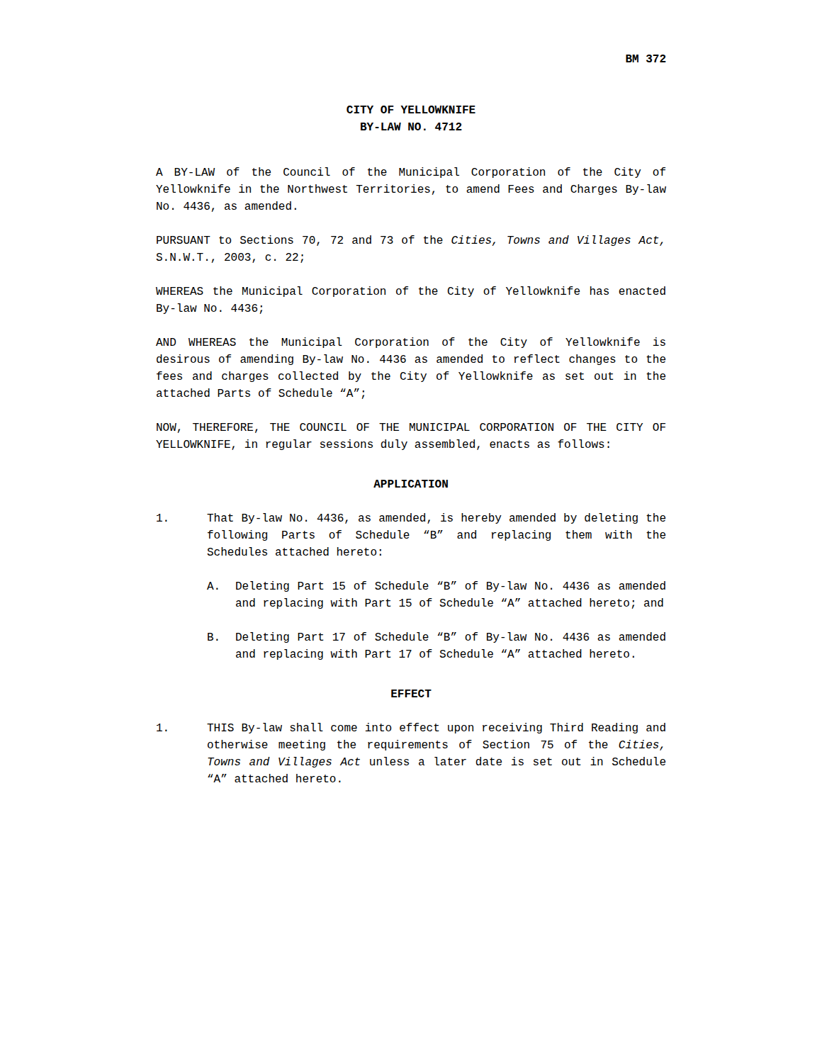BM 372
CITY OF YELLOWKNIFE BY-LAW NO. 4712
A BY-LAW of the Council of the Municipal Corporation of the City of Yellowknife in the Northwest Territories, to amend Fees and Charges By-law No. 4436, as amended.
PURSUANT to Sections 70, 72 and 73 of the Cities, Towns and Villages Act, S.N.W.T., 2003, c. 22;
WHEREAS the Municipal Corporation of the City of Yellowknife has enacted By-law No. 4436;
AND WHEREAS the Municipal Corporation of the City of Yellowknife is desirous of amending By-law No. 4436 as amended to reflect changes to the fees and charges collected by the City of Yellowknife as set out in the attached Parts of Schedule “A”;
NOW, THEREFORE, THE COUNCIL OF THE MUNICIPAL CORPORATION OF THE CITY OF YELLOWKNIFE, in regular sessions duly assembled, enacts as follows:
APPLICATION
That By-law No. 4436, as amended, is hereby amended by deleting the following Parts of Schedule “B” and replacing them with the Schedules attached hereto:
Deleting Part 15 of Schedule “B” of By-law No. 4436 as amended and replacing with Part 15 of Schedule “A” attached hereto; and
Deleting Part 17 of Schedule “B” of By-law No. 4436 as amended and replacing with Part 17 of Schedule “A” attached hereto.
EFFECT
THIS By-law shall come into effect upon receiving Third Reading and otherwise meeting the requirements of Section 75 of the Cities, Towns and Villages Act unless a later date is set out in Schedule “A” attached hereto.